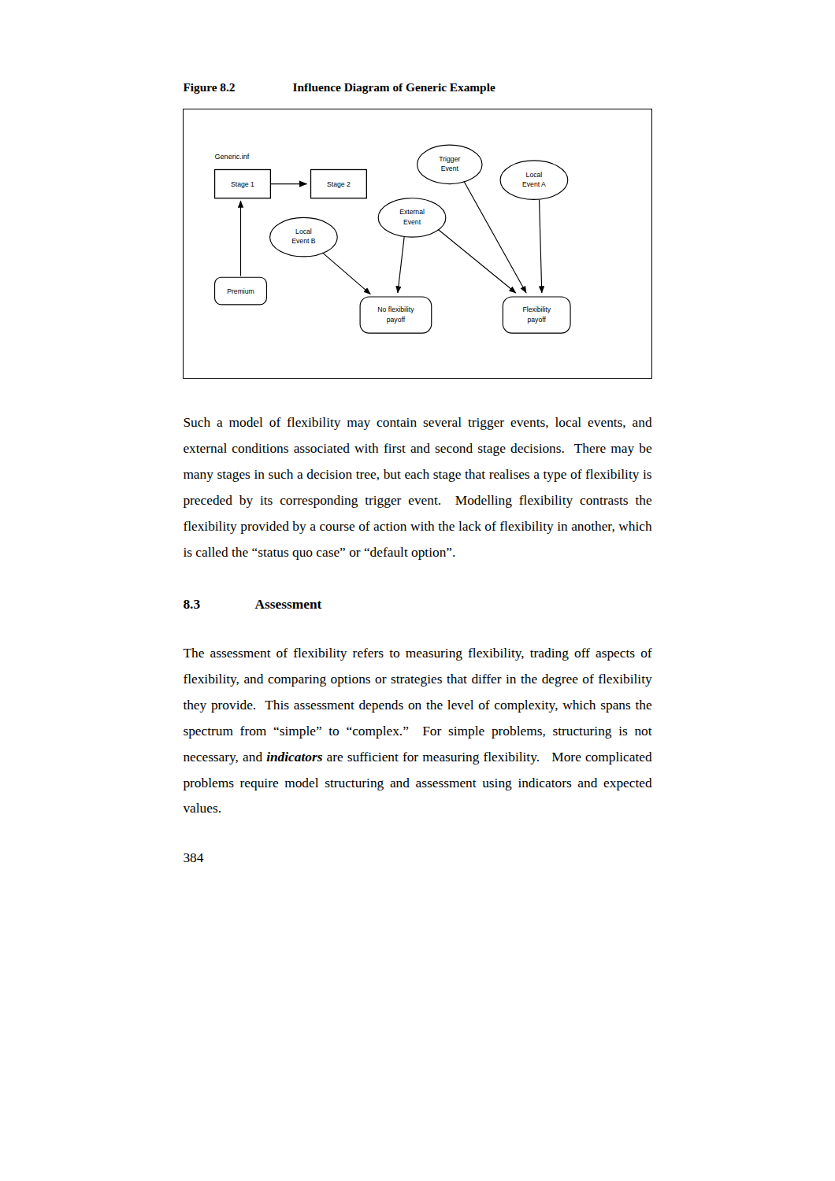Figure 8.2 Influence Diagram of Generic Example
Generic.inf Stage 1 Stage 2 Premium Local Event B External Event Trigger Event Local Event A No flexibility payoff Flexibility payoff
Such a model of flexibility may contain several trigger events, local events, and external conditions associated with first and second stage decisions. There may be many stages in such a decision tree, but each stage that realises a type of flexibility is preceded by its corresponding trigger event. Modelling flexibility contrasts the flexibility provided by a course of action with the lack of flexibility in another, which is called the “status quo case” or “default option”.
8.3 Assessment
The assessment of flexibility refers to measuring flexibility, trading off aspects of flexibility, and comparing options or strategies that differ in the degree of flexibility they provide. This assessment depends on the level of complexity, which spans the spectrum from “simple” to “complex.” For simple problems, structuring is not necessary, and indicators are sufficient for measuring flexibility. More complicated problems require model structuring and assessment using indicators and expected values.
384